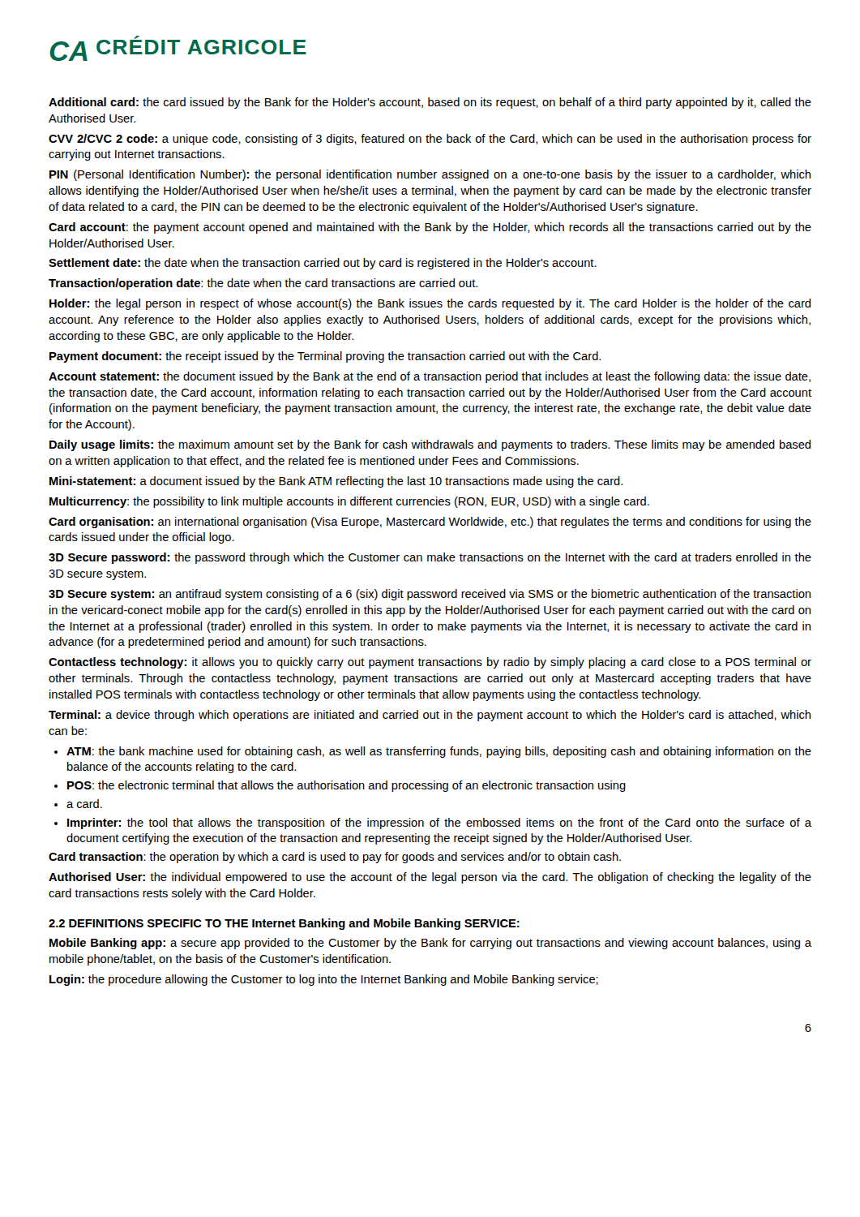CA CRÉDIT AGRICOLE
Additional card: the card issued by the Bank for the Holder's account, based on its request, on behalf of a third party appointed by it, called the Authorised User.
CVV 2/CVC 2 code: a unique code, consisting of 3 digits, featured on the back of the Card, which can be used in the authorisation process for carrying out Internet transactions.
PIN (Personal Identification Number): the personal identification number assigned on a one-to-one basis by the issuer to a cardholder, which allows identifying the Holder/Authorised User when he/she/it uses a terminal, when the payment by card can be made by the electronic transfer of data related to a card, the PIN can be deemed to be the electronic equivalent of the Holder's/Authorised User's signature.
Card account: the payment account opened and maintained with the Bank by the Holder, which records all the transactions carried out by the Holder/Authorised User.
Settlement date: the date when the transaction carried out by card is registered in the Holder's account.
Transaction/operation date: the date when the card transactions are carried out.
Holder: the legal person in respect of whose account(s) the Bank issues the cards requested by it. The card Holder is the holder of the card account. Any reference to the Holder also applies exactly to Authorised Users, holders of additional cards, except for the provisions which, according to these GBC, are only applicable to the Holder.
Payment document: the receipt issued by the Terminal proving the transaction carried out with the Card.
Account statement: the document issued by the Bank at the end of a transaction period that includes at least the following data: the issue date, the transaction date, the Card account, information relating to each transaction carried out by the Holder/Authorised User from the Card account (information on the payment beneficiary, the payment transaction amount, the currency, the interest rate, the exchange rate, the debit value date for the Account).
Daily usage limits: the maximum amount set by the Bank for cash withdrawals and payments to traders. These limits may be amended based on a written application to that effect, and the related fee is mentioned under Fees and Commissions.
Mini-statement: a document issued by the Bank ATM reflecting the last 10 transactions made using the card.
Multicurrency: the possibility to link multiple accounts in different currencies (RON, EUR, USD) with a single card.
Card organisation: an international organisation (Visa Europe, Mastercard Worldwide, etc.) that regulates the terms and conditions for using the cards issued under the official logo.
3D Secure password: the password through which the Customer can make transactions on the Internet with the card at traders enrolled in the 3D secure system.
3D Secure system: an antifraud system consisting of a 6 (six) digit password received via SMS or the biometric authentication of the transaction in the vericard-conect mobile app for the card(s) enrolled in this app by the Holder/Authorised User for each payment carried out with the card on the Internet at a professional (trader) enrolled in this system. In order to make payments via the Internet, it is necessary to activate the card in advance (for a predetermined period and amount) for such transactions.
Contactless technology: it allows you to quickly carry out payment transactions by radio by simply placing a card close to a POS terminal or other terminals. Through the contactless technology, payment transactions are carried out only at Mastercard accepting traders that have installed POS terminals with contactless technology or other terminals that allow payments using the contactless technology.
Terminal: a device through which operations are initiated and carried out in the payment account to which the Holder's card is attached, which can be:
ATM: the bank machine used for obtaining cash, as well as transferring funds, paying bills, depositing cash and obtaining information on the balance of the accounts relating to the card.
POS: the electronic terminal that allows the authorisation and processing of an electronic transaction using
a card.
Imprinter: the tool that allows the transposition of the impression of the embossed items on the front of the Card onto the surface of a document certifying the execution of the transaction and representing the receipt signed by the Holder/Authorised User.
Card transaction: the operation by which a card is used to pay for goods and services and/or to obtain cash.
Authorised User: the individual empowered to use the account of the legal person via the card. The obligation of checking the legality of the card transactions rests solely with the Card Holder.
2.2 DEFINITIONS SPECIFIC TO THE Internet Banking and Mobile Banking SERVICE:
Mobile Banking app: a secure app provided to the Customer by the Bank for carrying out transactions and viewing account balances, using a mobile phone/tablet, on the basis of the Customer's identification.
Login: the procedure allowing the Customer to log into the Internet Banking and Mobile Banking service;
6